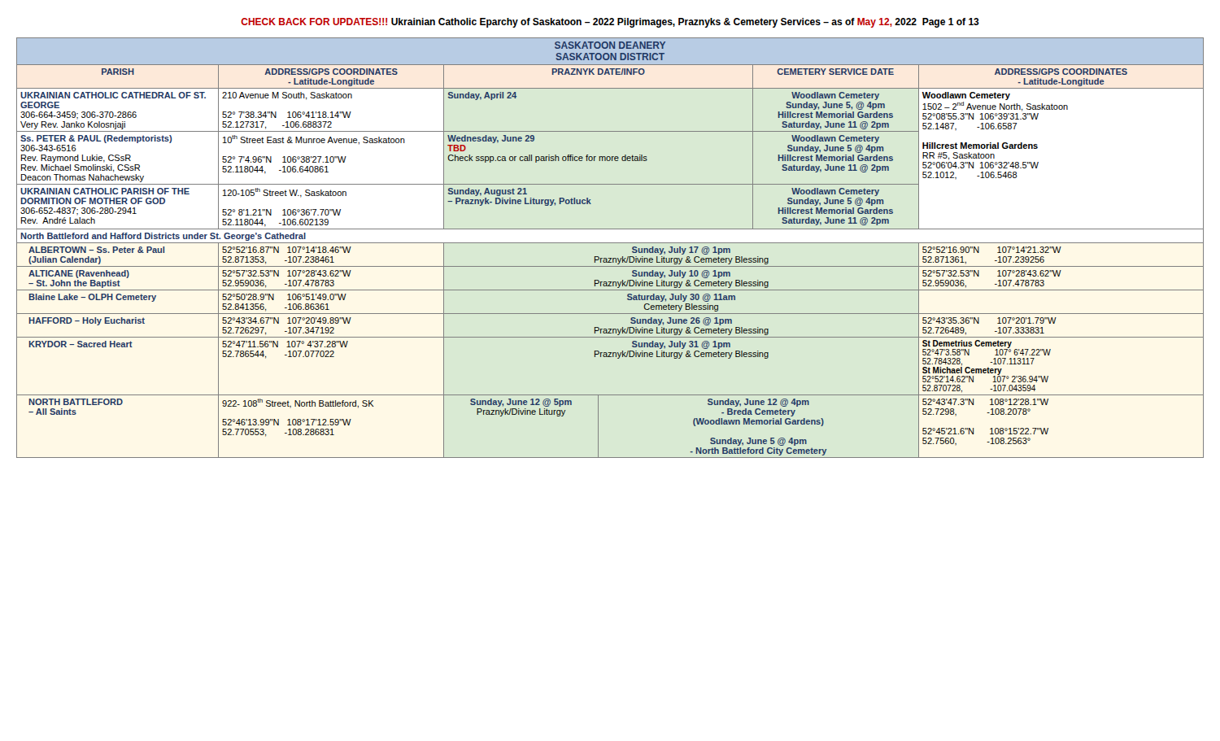CHECK BACK FOR UPDATES!!! Ukrainian Catholic Eparchy of Saskatoon – 2022 Pilgrimages, Praznyks & Cemetery Services – as of May 12, 2022 Page 1 of 13
| SASKATOON DEANERY SASKATOON DISTRICT |
| PARISH | ADDRESS/GPS COORDINATES - Latitude-Longitude | PRAZNYK DATE/INFO | CEMETERY SERVICE DATE | ADDRESS/GPS COORDINATES - Latitude-Longitude |
| UKRAINIAN CATHOLIC CATHEDRAL OF ST. GEORGE 306-664-3459; 306-370-2866 Very Rev. Janko Kolosnjaji | 210 Avenue M South, Saskatoon 52° 7'38.34"N 106°41'18.14"W 52.127317, -106.688372 | Sunday, April 24 | Woodlawn Cemetery Sunday, June 5, @ 4pm Hillcrest Memorial Gardens Saturday, June 11 @ 2pm | Woodlawn Cemetery 1502 – 2 nd Avenue North, Saskatoon 52°08'55.3"N 106°39'31.3"W 52.1487, -106.6587 Hillcrest Memorial Gardens RR #5, Saskatoon 52°06'04.3"N 106°32'48.5"W 52.1012, -106.5468 |
| Ss. PETER & PAUL (Redemptorists) 306-343-6516 Rev. Raymond Lukie, CSsR Rev. Michael Smolinski, CSsR Deacon Thomas Nahachewsky | 10 th Street East & Munroe Avenue, Saskatoon 52° 7'4.96"N 106°38'27.10"W 52.118044, -106.640861 | Wednesday, June 29 TBD Check sspp.ca or call parish office for more details | Woodlawn Cemetery Sunday, June 5 @ 4pm Hillcrest Memorial Gardens Saturday, June 11 @ 2pm |
| UKRAINIAN CATHOLIC PARISH OF THE DORMITION OF MOTHER OF GOD 306-652-4837; 306-280-2941 Rev. André Lalach | 120-105 th Street W., Saskatoon 52° 8'1.21"N 106°36'7.70"W 52.118044, -106.602139 | Sunday, August 21 – Praznyk- Divine Liturgy, Potluck | Woodlawn Cemetery Sunday, June 5 @ 4pm Hillcrest Memorial Gardens Saturday, June 11 @ 2pm |
| North Battleford and Hafford Districts under St. George's Cathedral |
| ALBERTOWN – Ss. Peter & Paul (Julian Calendar) | 52°52'16.87"N 107°14'18.46"W 52.871353, -107.238461 | Sunday, July 17 @ 1pm Praznyk/Divine Liturgy & Cemetery Blessing | 52°52'16.90"N 107°14'21.32"W 52.871361, -107.239256 |
| ALTICANE (Ravenhead) – St. John the Baptist | 52°57'32.53"N 107°28'43.62"W 52.959036, -107.478783 | Sunday, July 10 @ 1pm Praznyk/Divine Liturgy & Cemetery Blessing | 52°57'32.53"N 107°28'43.62"W 52.959036, -107.478783 |
| Blaine Lake – OLPH Cemetery | 52°50'28.9"N 106°51'49.0"W 52.841356, -106.86361 | Saturday, July 30 @ 11am Cemetery Blessing | |
| HAFFORD – Holy Eucharist | 52°43'34.67"N 107°20'49.89"W 52.726297, -107.347192 | Sunday, June 26 @ 1pm Praznyk/Divine Liturgy & Cemetery Blessing | 52°43'35.36"N 107°20'1.79"W 52.726489, -107.333831 |
| KRYDOR – Sacred Heart | 52°47'11.56"N 107° 4'37.28"W 52.786544, -107.077022 | Sunday, July 31 @ 1pm Praznyk/Divine Liturgy & Cemetery Blessing | St Demetrius Cemetery 52°47'3.58"N 107° 6'47.22"W 52.784328, -107.113117 St Michael Cemetery 52°52'14.62"N 107° 2'36.94"W 52.870728, -107.043594 |
| NORTH BATTLEFORD – All Saints | 922- 108 th Street, North Battleford, SK 52°46'13.99"N 108°17'12.59"W 52.770553, -108.286831 | Sunday, June 12 @ 5pm Praznyk/Divine Liturgy | Sunday, June 12 @ 4pm - Breda Cemetery (Woodlawn Memorial Gardens) Sunday, June 5 @ 4pm - North Battleford City Cemetery | 52°43'47.3"N 108°12'28.1"W 52.7298, -108.2078° 52°45'21.6"N 108°15'22.7"W 52.7560, -108.2563° |